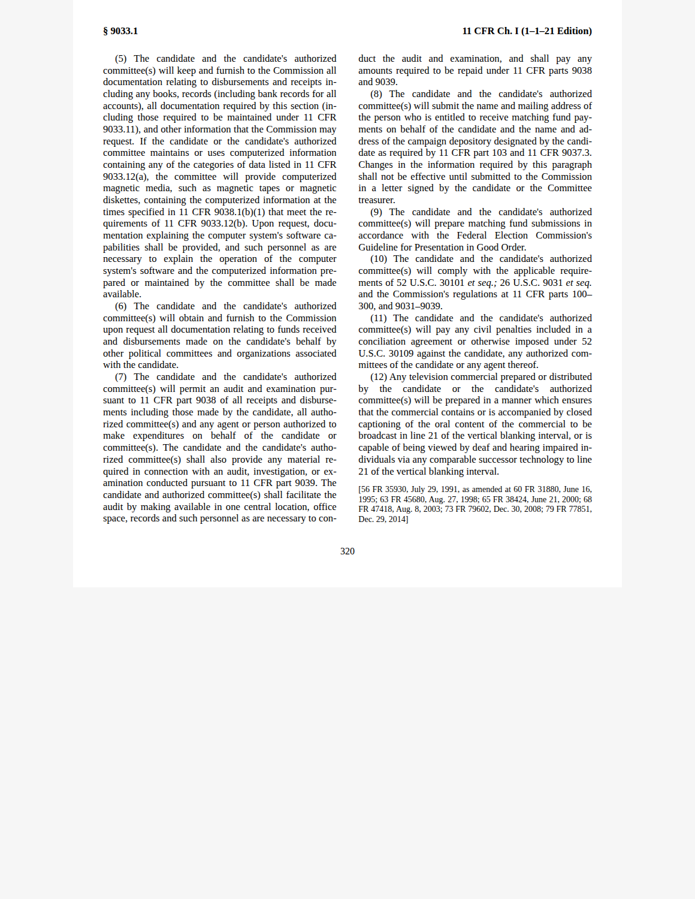§ 9033.1 11 CFR Ch. I (1–1–21 Edition)
(5) The candidate and the candidate's authorized committee(s) will keep and furnish to the Commission all documentation relating to disbursements and receipts including any books, records (including bank records for all accounts), all documentation required by this section (including those required to be maintained under 11 CFR 9033.11), and other information that the Commission may request. If the candidate or the candidate's authorized committee maintains or uses computerized information containing any of the categories of data listed in 11 CFR 9033.12(a), the committee will provide computerized magnetic media, such as magnetic tapes or magnetic diskettes, containing the computerized information at the times specified in 11 CFR 9038.1(b)(1) that meet the requirements of 11 CFR 9033.12(b). Upon request, documentation explaining the computer system's software capabilities shall be provided, and such personnel as are necessary to explain the operation of the computer system's software and the computerized information prepared or maintained by the committee shall be made available.
(6) The candidate and the candidate's authorized committee(s) will obtain and furnish to the Commission upon request all documentation relating to funds received and disbursements made on the candidate's behalf by other political committees and organizations associated with the candidate.
(7) The candidate and the candidate's authorized committee(s) will permit an audit and examination pursuant to 11 CFR part 9038 of all receipts and disbursements including those made by the candidate, all authorized committee(s) and any agent or person authorized to make expenditures on behalf of the candidate or committee(s). The candidate and the candidate's authorized committee(s) shall also provide any material required in connection with an audit, investigation, or examination conducted pursuant to 11 CFR part 9039. The candidate and authorized committee(s) shall facilitate the audit by making available in one central location, office space, records and such personnel as are necessary to conduct the audit and examination, and shall pay any amounts required to be repaid under 11 CFR parts 9038 and 9039.
(8) The candidate and the candidate's authorized committee(s) will submit the name and mailing address of the person who is entitled to receive matching fund payments on behalf of the candidate and the name and address of the campaign depository designated by the candidate as required by 11 CFR part 103 and 11 CFR 9037.3. Changes in the information required by this paragraph shall not be effective until submitted to the Commission in a letter signed by the candidate or the Committee treasurer.
(9) The candidate and the candidate's authorized committee(s) will prepare matching fund submissions in accordance with the Federal Election Commission's Guideline for Presentation in Good Order.
(10) The candidate and the candidate's authorized committee(s) will comply with the applicable requirements of 52 U.S.C. 30101 et seq.; 26 U.S.C. 9031 et seq. and the Commission's regulations at 11 CFR parts 100–300, and 9031–9039.
(11) The candidate and the candidate's authorized committee(s) will pay any civil penalties included in a conciliation agreement or otherwise imposed under 52 U.S.C. 30109 against the candidate, any authorized committees of the candidate or any agent thereof.
(12) Any television commercial prepared or distributed by the candidate or the candidate's authorized committee(s) will be prepared in a manner which ensures that the commercial contains or is accompanied by closed captioning of the oral content of the commercial to be broadcast in line 21 of the vertical blanking interval, or is capable of being viewed by deaf and hearing impaired individuals via any comparable successor technology to line 21 of the vertical blanking interval.
[56 FR 35930, July 29, 1991, as amended at 60 FR 31880, June 16, 1995; 63 FR 45680, Aug. 27, 1998; 65 FR 38424, June 21, 2000; 68 FR 47418, Aug. 8, 2003; 73 FR 79602, Dec. 30, 2008; 79 FR 77851, Dec. 29, 2014]
320